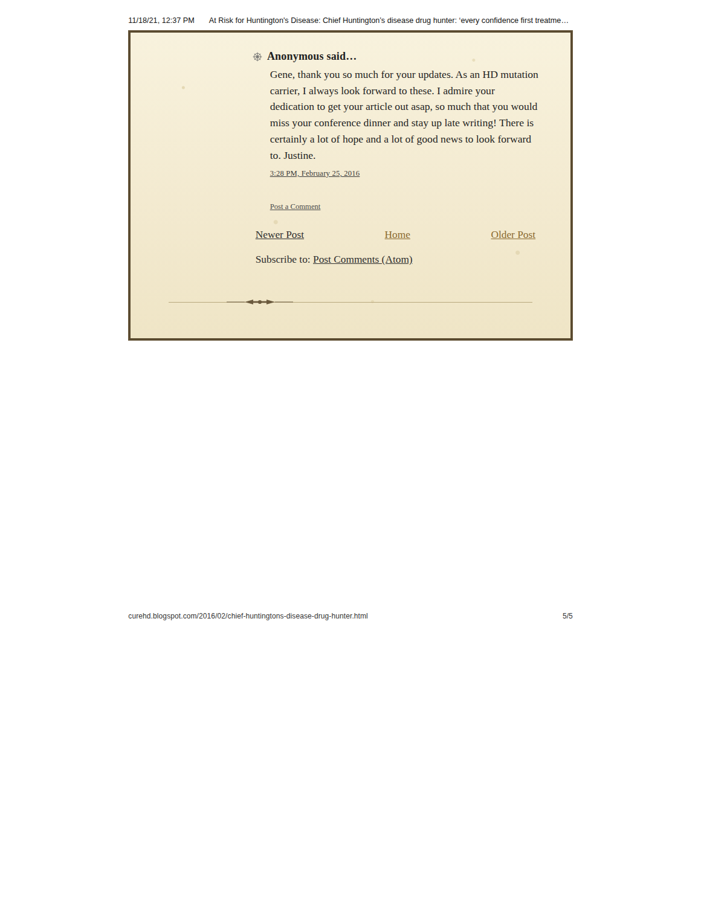11/18/21, 12:37 PM
At Risk for Huntington's Disease: Chief Huntington’s disease drug hunter: ‘every confidence first treatments’ in the works
Anonymous said…
Gene, thank you so much for your updates. As an HD mutation carrier, I always look forward to these. I admire your dedication to get your article out asap, so much that you would miss your conference dinner and stay up late writing! There is certainly a lot of hope and a lot of good news to look forward to. Justine.
3:28 PM, February 25, 2016
Post a Comment
Newer Post Home Older Post
Subscribe to: Post Comments (Atom)
curehd.blogspot.com/2016/02/chief-huntingtons-disease-drug-hunter.html
5/5